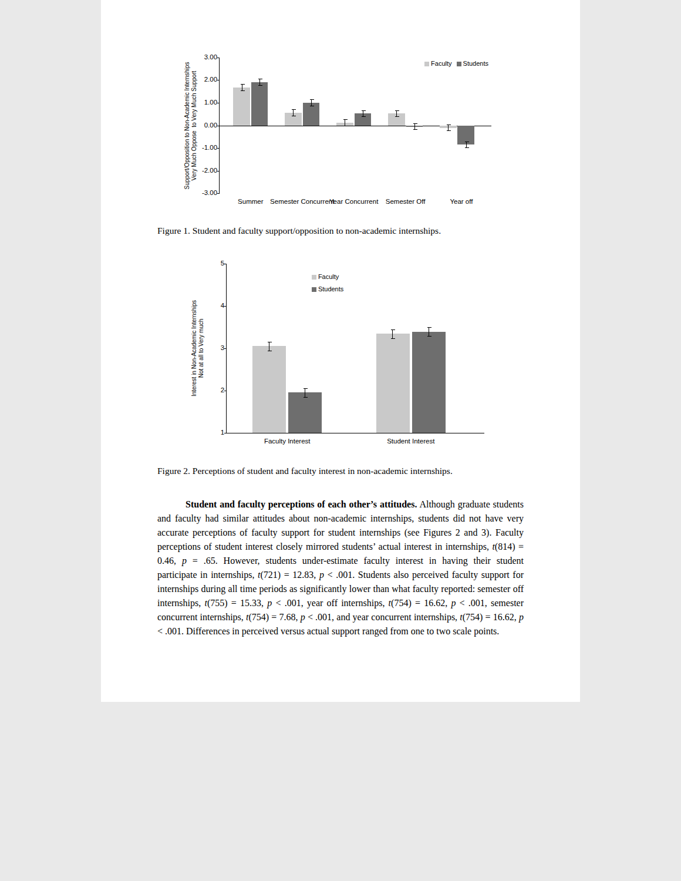Support/Opposition to Non-Academic Internships
Very Much Oppose to Very Much Support
3.00
2.00
1.00
0.00
-1.00
-2.00
-3.00
Faculty Students
Group 1: Summer (faculty 1.68, students 1.90)
Summer
Semester Concurrent
Year Concurrent
Semester Off
Year off
Figure 1. Student and faculty support/opposition to non-academic internships.
Interest in Non-Academic Internships
Not at all to Very much
5
4
3
2
1
Faculty
Students
Faculty Interest
Student Interest
Figure 2. Perceptions of student and faculty interest in non-academic internships.
Student and faculty perceptions of each other’s attitudes. Although graduate students and faculty had similar attitudes about non-academic internships, students did not have very accurate perceptions of faculty support for student internships (see Figures 2 and 3). Faculty perceptions of student interest closely mirrored students’ actual interest in internships, t(814) = 0.46, p = .65. However, students under-estimate faculty interest in having their student participate in internships, t(721) = 12.83, p < .001. Students also perceived faculty support for internships during all time periods as significantly lower than what faculty reported: semester off internships, t(755) = 15.33, p < .001, year off internships, t(754) = 16.62, p < .001, semester concurrent internships, t(754) = 7.68, p < .001, and year concurrent internships, t(754) = 16.62, p < .001. Differences in perceived versus actual support ranged from one to two scale points.